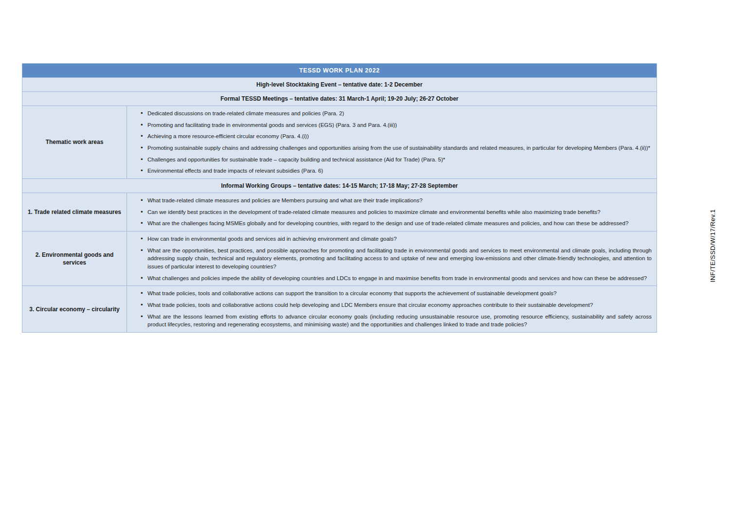INF/TE/SSD/W/17/Rev.1
| TESSD WORK PLAN 2022 |
| High-level Stocktaking Event – tentative date: 1-2 December |
| Formal TESSD Meetings – tentative dates: 31 March-1 April; 19-20 July; 26-27 October |
| Thematic work areas | Dedicated discussions on trade-related climate measures and policies (Para. 2) Promoting and facilitating trade in environmental goods and services (EGS) (Para. 3 and Para. 4.(iii)) Achieving a more resource-efficient circular economy (Para. 4.(i)) Promoting sustainable supply chains and addressing challenges and opportunities arising from the use of sustainability standards and related measures, in particular for developing Members (Para. 4.(ii))* Challenges and opportunities for sustainable trade – capacity building and technical assistance (Aid for Trade) (Para. 5)* Environmental effects and trade impacts of relevant subsidies (Para. 6) |
| Informal Working Groups – tentative dates: 14-15 March; 17-18 May; 27-28 September |
| 1. Trade related climate measures | What trade-related climate measures and policies are Members pursuing and what are their trade implications? Can we identify best practices in the development of trade-related climate measures and policies to maximize climate and environmental benefits while also maximizing trade benefits? What are the challenges facing MSMEs globally and for developing countries, with regard to the design and use of trade-related climate measures and policies, and how can these be addressed? |
| 2. Environmental goods and services | How can trade in environmental goods and services aid in achieving environment and climate goals? What are the opportunities, best practices, and possible approaches for promoting and facilitating trade in environmental goods and services to meet environmental and climate goals, including through addressing supply chain, technical and regulatory elements, promoting and facilitating access to and uptake of new and emerging low-emissions and other climate-friendly technologies, and attention to issues of particular interest to developing countries? What challenges and policies impede the ability of developing countries and LDCs to engage in and maximise benefits from trade in environmental goods and services and how can these be addressed? |
| 3. Circular economy – circularity | What trade policies, tools and collaborative actions can support the transition to a circular economy that supports the achievement of sustainable development goals? What trade policies, tools and collaborative actions could help developing and LDC Members ensure that circular economy approaches contribute to their sustainable development? What are the lessons learned from existing efforts to advance circular economy goals (including reducing unsustainable resource use, promoting resource efficiency, sustainability and safety across product lifecycles, restoring and regenerating ecosystems, and minimising waste) and the opportunities and challenges linked to trade and trade policies? |